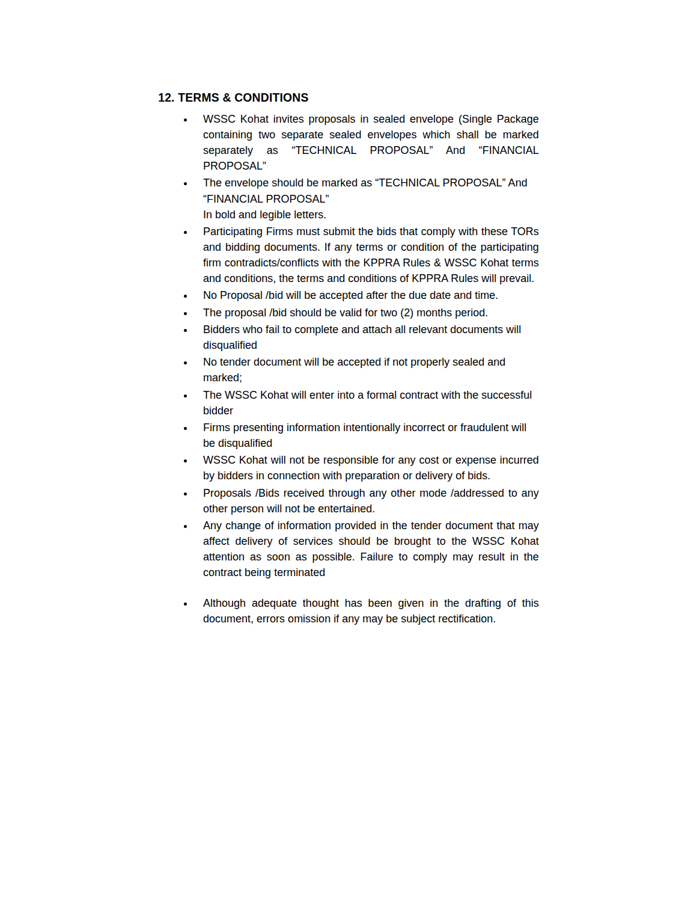12. TERMS & CONDITIONS
WSSC Kohat invites proposals in sealed envelope (Single Package containing two separate sealed envelopes which shall be marked separately as “TECHNICAL PROPOSAL” And “FINANCIAL PROPOSAL”
The envelope should be marked as “TECHNICAL PROPOSAL” And “FINANCIAL PROPOSAL”
In bold and legible letters.
Participating Firms must submit the bids that comply with these TORs and bidding documents. If any terms or condition of the participating firm contradicts/conflicts with the KPPRA Rules & WSSC Kohat terms and conditions, the terms and conditions of KPPRA Rules will prevail.
No Proposal /bid will be accepted after the due date and time.
The proposal /bid should be valid for two (2) months period.
Bidders who fail to complete and attach all relevant documents will disqualified
No tender document will be accepted if not properly sealed and marked;
The WSSC Kohat will enter into a formal contract with the successful bidder
Firms presenting information intentionally incorrect or fraudulent will be disqualified
WSSC Kohat will not be responsible for any cost or expense incurred by bidders in connection with preparation or delivery of bids.
Proposals /Bids received through any other mode /addressed to any other person will not be entertained.
Any change of information provided in the tender document that may affect delivery of services should be brought to the WSSC Kohat attention as soon as possible. Failure to comply may result in the contract being terminated
Although adequate thought has been given in the drafting of this document, errors omission if any may be subject rectification.